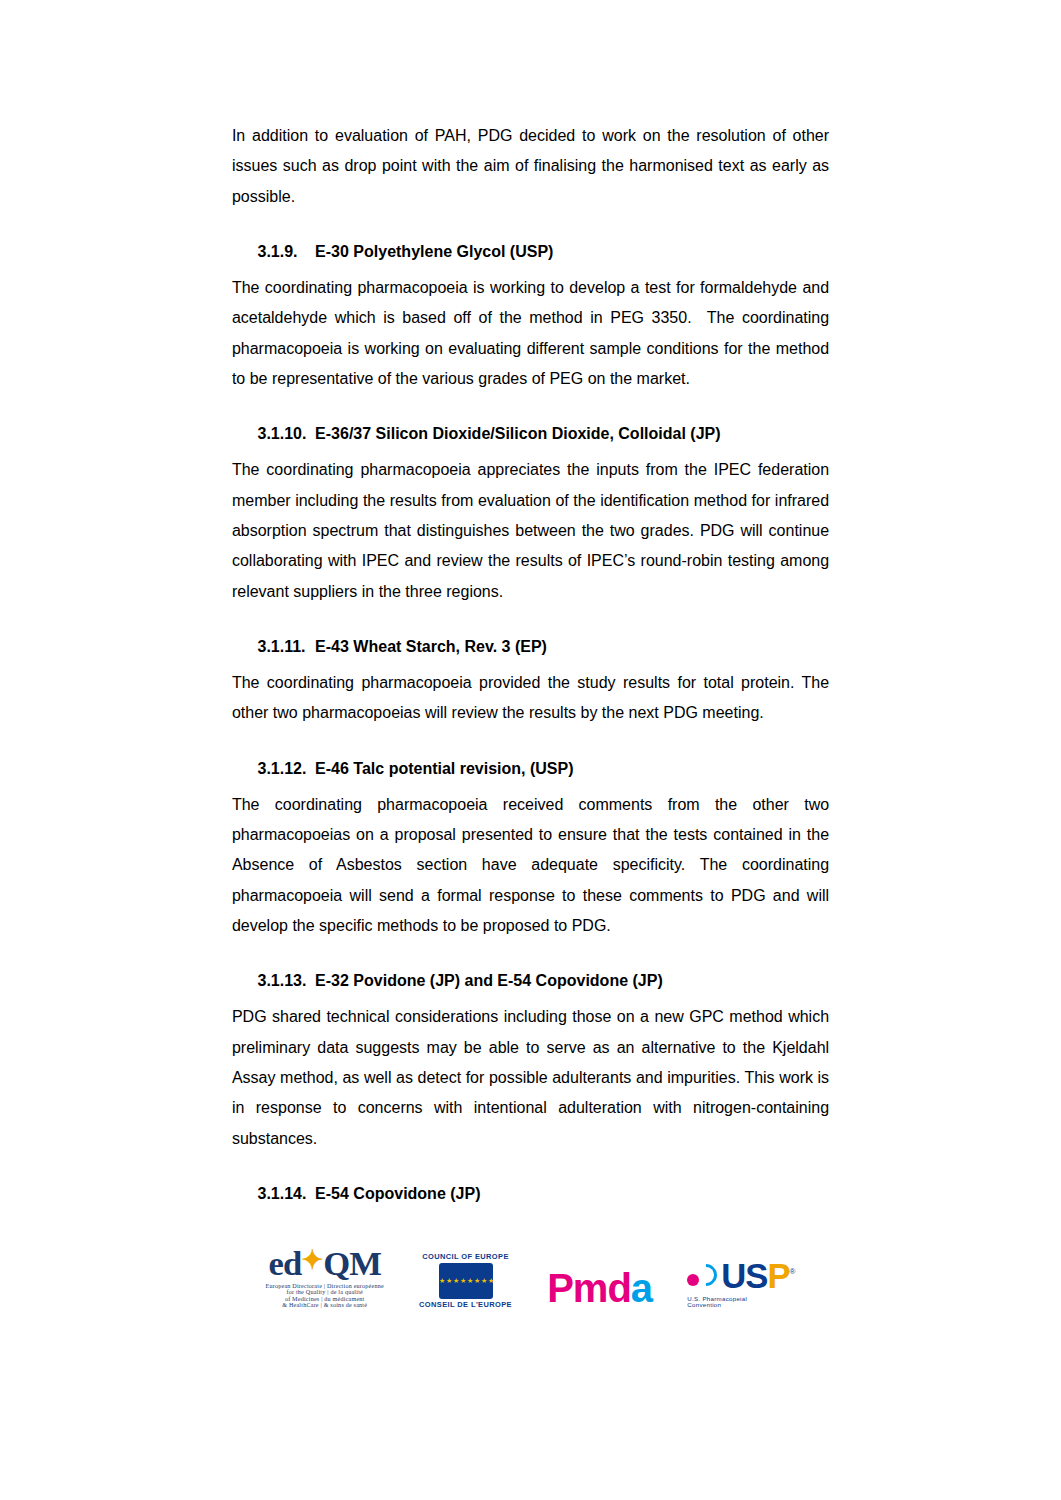In addition to evaluation of PAH, PDG decided to work on the resolution of other issues such as drop point with the aim of finalising the harmonised text as early as possible.
3.1.9. E-30 Polyethylene Glycol (USP)
The coordinating pharmacopoeia is working to develop a test for formaldehyde and acetaldehyde which is based off of the method in PEG 3350. The coordinating pharmacopoeia is working on evaluating different sample conditions for the method to be representative of the various grades of PEG on the market.
3.1.10. E-36/37 Silicon Dioxide/Silicon Dioxide, Colloidal (JP)
The coordinating pharmacopoeia appreciates the inputs from the IPEC federation member including the results from evaluation of the identification method for infrared absorption spectrum that distinguishes between the two grades. PDG will continue collaborating with IPEC and review the results of IPEC’s round-robin testing among relevant suppliers in the three regions.
3.1.11. E-43 Wheat Starch, Rev. 3 (EP)
The coordinating pharmacopoeia provided the study results for total protein. The other two pharmacopoeias will review the results by the next PDG meeting.
3.1.12. E-46 Talc potential revision, (USP)
The coordinating pharmacopoeia received comments from the other two pharmacopoeias on a proposal presented to ensure that the tests contained in the Absence of Asbestos section have adequate specificity. The coordinating pharmacopoeia will send a formal response to these comments to PDG and will develop the specific methods to be proposed to PDG.
3.1.13. E-32 Povidone (JP) and E-54 Copovidone (JP)
PDG shared technical considerations including those on a new GPC method which preliminary data suggests may be able to serve as an alternative to the Kjeldahl Assay method, as well as detect for possible adulterants and impurities. This work is in response to concerns with intentional adulteration with nitrogen-containing substances.
3.1.14. E-54 Copovidone (JP)
ed✦QM
European Directorate | Direction européenne
for the Quality | de la qualité
of Medicines | du médicament
& HealthCare | & soins de santé
COUNCIL OF EUROPE
CONSEIL DE L'EUROPE
Pmda
USP®
U.S. Pharmacopeial
Convention